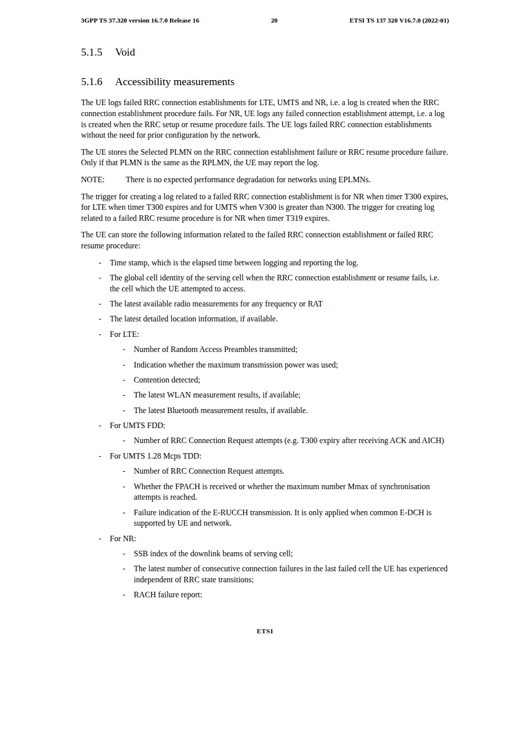3GPP TS 37.320 version 16.7.0 Release 16 20 ETSI TS 137 320 V16.7.0 (2022-01)
5.1.5 Void
5.1.6 Accessibility measurements
The UE logs failed RRC connection establishments for LTE, UMTS and NR, i.e. a log is created when the RRC connection establishment procedure fails. For NR, UE logs any failed connection establishment attempt, i.e. a log is created when the RRC setup or resume procedure fails. The UE logs failed RRC connection establishments without the need for prior configuration by the network.
The UE stores the Selected PLMN on the RRC connection establishment failure or RRC resume procedure failure. Only if that PLMN is the same as the RPLMN, the UE may report the log.
NOTE: There is no expected performance degradation for networks using EPLMNs.
The trigger for creating a log related to a failed RRC connection establishment is for NR when timer T300 expires, for LTE when timer T300 expires and for UMTS when V300 is greater than N300. The trigger for creating log related to a failed RRC resume procedure is for NR when timer T319 expires.
The UE can store the following information related to the failed RRC connection establishment or failed RRC resume procedure:
Time stamp, which is the elapsed time between logging and reporting the log.
The global cell identity of the serving cell when the RRC connection establishment or resume fails, i.e. the cell which the UE attempted to access.
The latest available radio measurements for any frequency or RAT
The latest detailed location information, if available.
For LTE:
Number of Random Access Preambles transmitted;
Indication whether the maximum transmission power was used;
Contention detected;
The latest WLAN measurement results, if available;
The latest Bluetooth measurement results, if available.
For UMTS FDD:
Number of RRC Connection Request attempts (e.g. T300 expiry after receiving ACK and AICH)
For UMTS 1.28 Mcps TDD:
Number of RRC Connection Request attempts.
Whether the FPACH is received or whether the maximum number Mmax of synchronisation attempts is reached.
Failure indication of the E-RUCCH transmission. It is only applied when common E-DCH is supported by UE and network.
For NR:
SSB index of the downlink beams of serving cell;
The latest number of consecutive connection failures in the last failed cell the UE has experienced independent of RRC state transitions;
RACH failure report:
ETSI